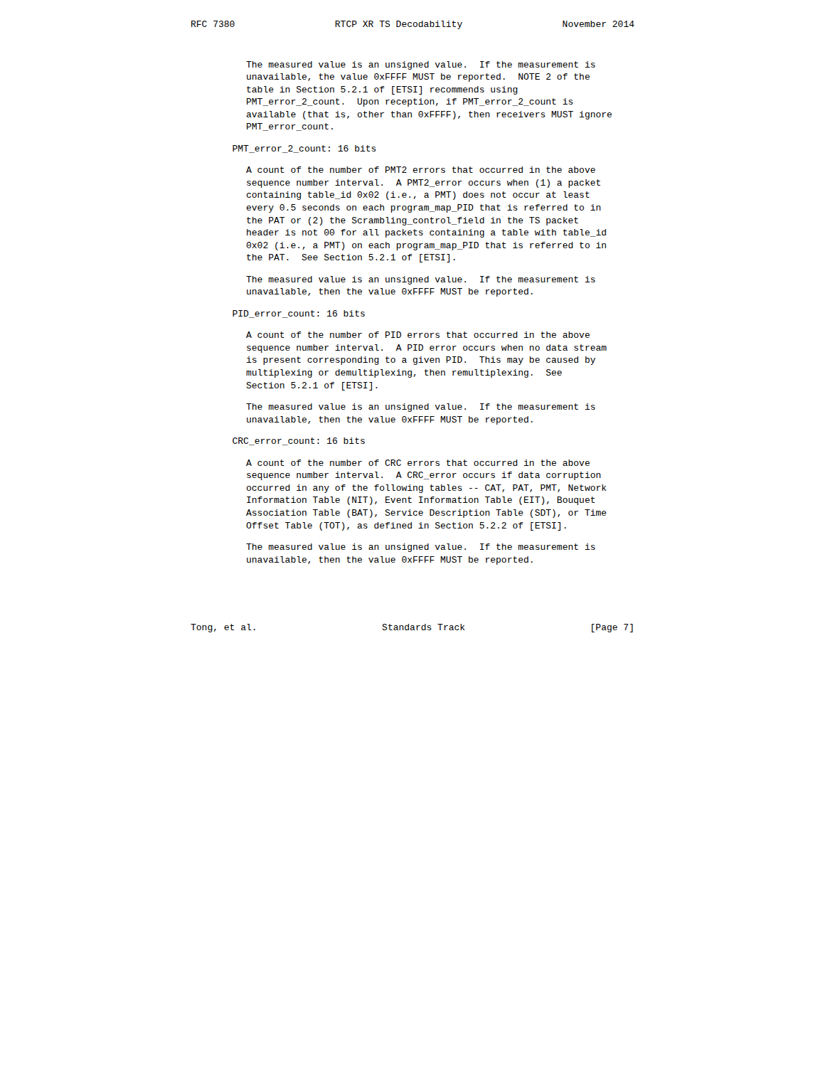RFC 7380 RTCP XR TS Decodability November 2014
The measured value is an unsigned value. If the measurement is unavailable, the value 0xFFFF MUST be reported. NOTE 2 of the table in Section 5.2.1 of [ETSI] recommends using PMT_error_2_count. Upon reception, if PMT_error_2_count is available (that is, other than 0xFFFF), then receivers MUST ignore PMT_error_count.
PMT_error_2_count: 16 bits
A count of the number of PMT2 errors that occurred in the above sequence number interval. A PMT2_error occurs when (1) a packet containing table_id 0x02 (i.e., a PMT) does not occur at least every 0.5 seconds on each program_map_PID that is referred to in the PAT or (2) the Scrambling_control_field in the TS packet header is not 00 for all packets containing a table with table_id 0x02 (i.e., a PMT) on each program_map_PID that is referred to in the PAT. See Section 5.2.1 of [ETSI].
The measured value is an unsigned value. If the measurement is unavailable, then the value 0xFFFF MUST be reported.
PID_error_count: 16 bits
A count of the number of PID errors that occurred in the above sequence number interval. A PID error occurs when no data stream is present corresponding to a given PID. This may be caused by multiplexing or demultiplexing, then remultiplexing. See Section 5.2.1 of [ETSI].
The measured value is an unsigned value. If the measurement is unavailable, then the value 0xFFFF MUST be reported.
CRC_error_count: 16 bits
A count of the number of CRC errors that occurred in the above sequence number interval. A CRC_error occurs if data corruption occurred in any of the following tables -- CAT, PAT, PMT, Network Information Table (NIT), Event Information Table (EIT), Bouquet Association Table (BAT), Service Description Table (SDT), or Time Offset Table (TOT), as defined in Section 5.2.2 of [ETSI].
The measured value is an unsigned value. If the measurement is unavailable, then the value 0xFFFF MUST be reported.
Tong, et al. Standards Track [Page 7]